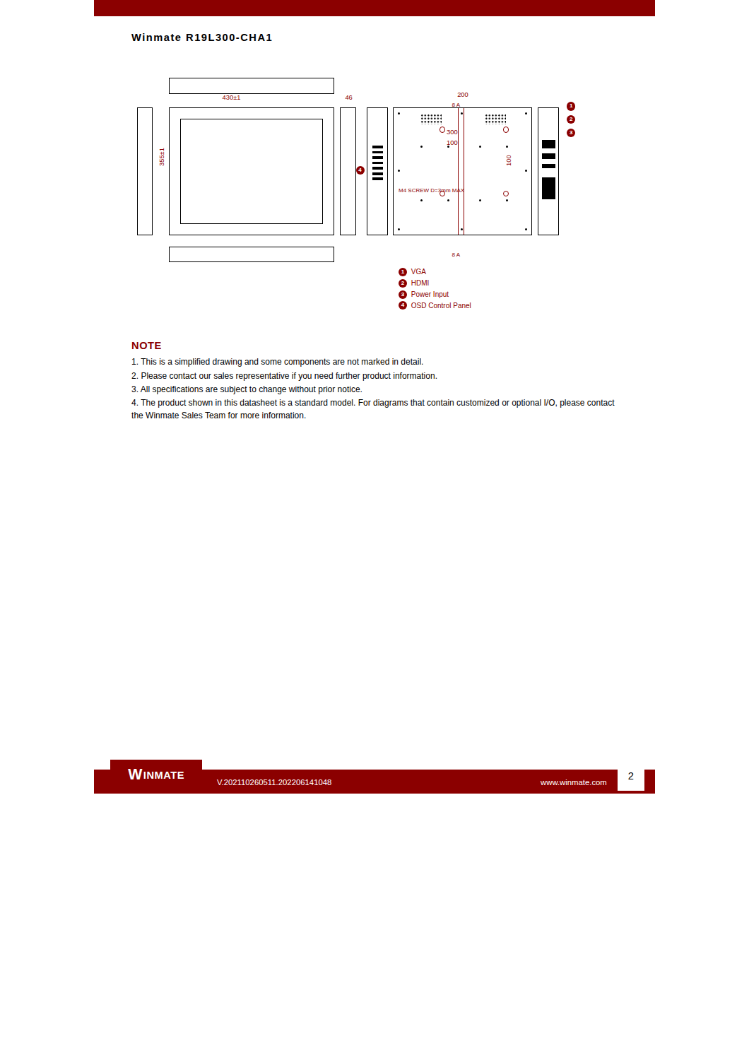Winmate R19L300-CHA1
430±1 355±1 46
4
200 8 A 300 100 100 8 A M4 SCREW D=3mm MAX
1 2 3
1 VGA
2 HDMI
3 Power Input
4 OSD Control Panel
NOTE
1. This is a simplified drawing and some components are not marked in detail.
2. Please contact our sales representative if you need further product information.
3. All specifications are subject to change without prior notice.
4. The product shown in this datasheet is a standard model. For diagrams that contain customized or optional I/O, please contact the Winmate Sales Team for more information.
WINMATE
V.202110260511.202206141048
www.winmate.com
2